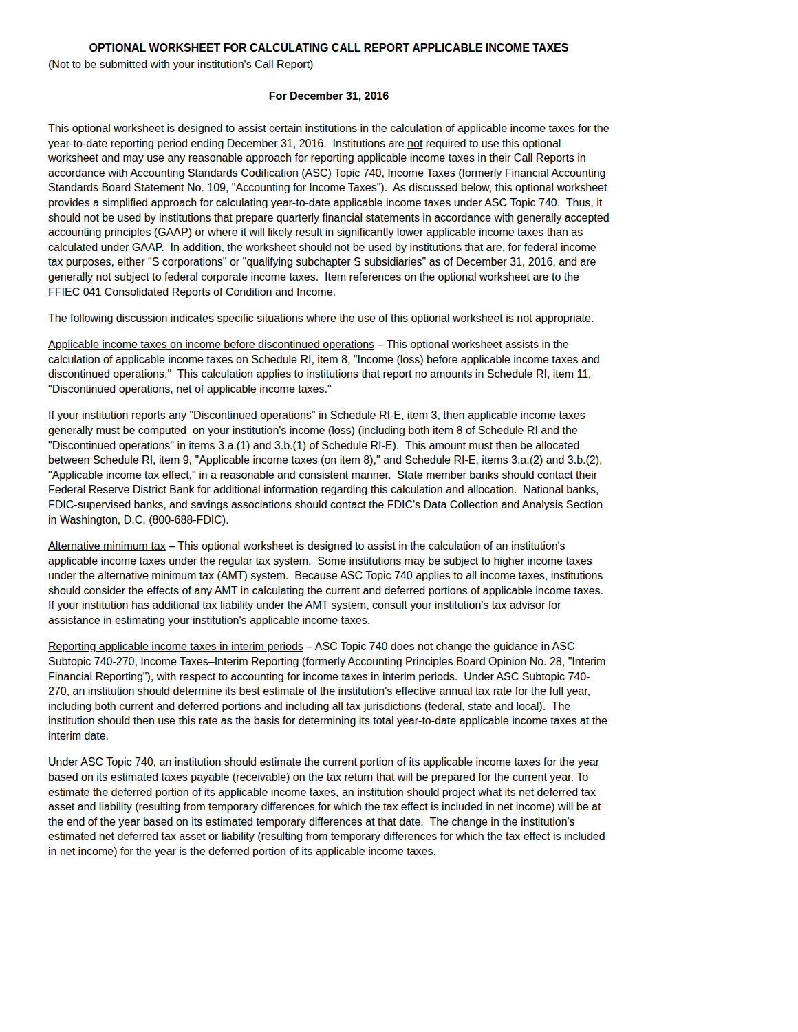OPTIONAL WORKSHEET FOR CALCULATING CALL REPORT APPLICABLE INCOME TAXES
(Not to be submitted with your institution's Call Report)
For December 31, 2016
This optional worksheet is designed to assist certain institutions in the calculation of applicable income taxes for the year-to-date reporting period ending December 31, 2016. Institutions are not required to use this optional worksheet and may use any reasonable approach for reporting applicable income taxes in their Call Reports in accordance with Accounting Standards Codification (ASC) Topic 740, Income Taxes (formerly Financial Accounting Standards Board Statement No. 109, "Accounting for Income Taxes"). As discussed below, this optional worksheet provides a simplified approach for calculating year-to-date applicable income taxes under ASC Topic 740. Thus, it should not be used by institutions that prepare quarterly financial statements in accordance with generally accepted accounting principles (GAAP) or where it will likely result in significantly lower applicable income taxes than as calculated under GAAP. In addition, the worksheet should not be used by institutions that are, for federal income tax purposes, either "S corporations" or "qualifying subchapter S subsidiaries" as of December 31, 2016, and are generally not subject to federal corporate income taxes. Item references on the optional worksheet are to the FFIEC 041 Consolidated Reports of Condition and Income.
The following discussion indicates specific situations where the use of this optional worksheet is not appropriate.
Applicable income taxes on income before discontinued operations – This optional worksheet assists in the calculation of applicable income taxes on Schedule RI, item 8, "Income (loss) before applicable income taxes and discontinued operations." This calculation applies to institutions that report no amounts in Schedule RI, item 11, "Discontinued operations, net of applicable income taxes."
If your institution reports any "Discontinued operations" in Schedule RI-E, item 3, then applicable income taxes generally must be computed on your institution's income (loss) (including both item 8 of Schedule RI and the "Discontinued operations" in items 3.a.(1) and 3.b.(1) of Schedule RI-E). This amount must then be allocated between Schedule RI, item 9, "Applicable income taxes (on item 8)," and Schedule RI-E, items 3.a.(2) and 3.b.(2), "Applicable income tax effect," in a reasonable and consistent manner. State member banks should contact their Federal Reserve District Bank for additional information regarding this calculation and allocation. National banks, FDIC-supervised banks, and savings associations should contact the FDIC's Data Collection and Analysis Section in Washington, D.C. (800-688-FDIC).
Alternative minimum tax – This optional worksheet is designed to assist in the calculation of an institution's applicable income taxes under the regular tax system. Some institutions may be subject to higher income taxes under the alternative minimum tax (AMT) system. Because ASC Topic 740 applies to all income taxes, institutions should consider the effects of any AMT in calculating the current and deferred portions of applicable income taxes. If your institution has additional tax liability under the AMT system, consult your institution's tax advisor for assistance in estimating your institution's applicable income taxes.
Reporting applicable income taxes in interim periods – ASC Topic 740 does not change the guidance in ASC Subtopic 740-270, Income Taxes–Interim Reporting (formerly Accounting Principles Board Opinion No. 28, "Interim Financial Reporting"), with respect to accounting for income taxes in interim periods. Under ASC Subtopic 740-270, an institution should determine its best estimate of the institution's effective annual tax rate for the full year, including both current and deferred portions and including all tax jurisdictions (federal, state and local). The institution should then use this rate as the basis for determining its total year-to-date applicable income taxes at the interim date.
Under ASC Topic 740, an institution should estimate the current portion of its applicable income taxes for the year based on its estimated taxes payable (receivable) on the tax return that will be prepared for the current year. To estimate the deferred portion of its applicable income taxes, an institution should project what its net deferred tax asset and liability (resulting from temporary differences for which the tax effect is included in net income) will be at the end of the year based on its estimated temporary differences at that date. The change in the institution's estimated net deferred tax asset or liability (resulting from temporary differences for which the tax effect is included in net income) for the year is the deferred portion of its applicable income taxes.